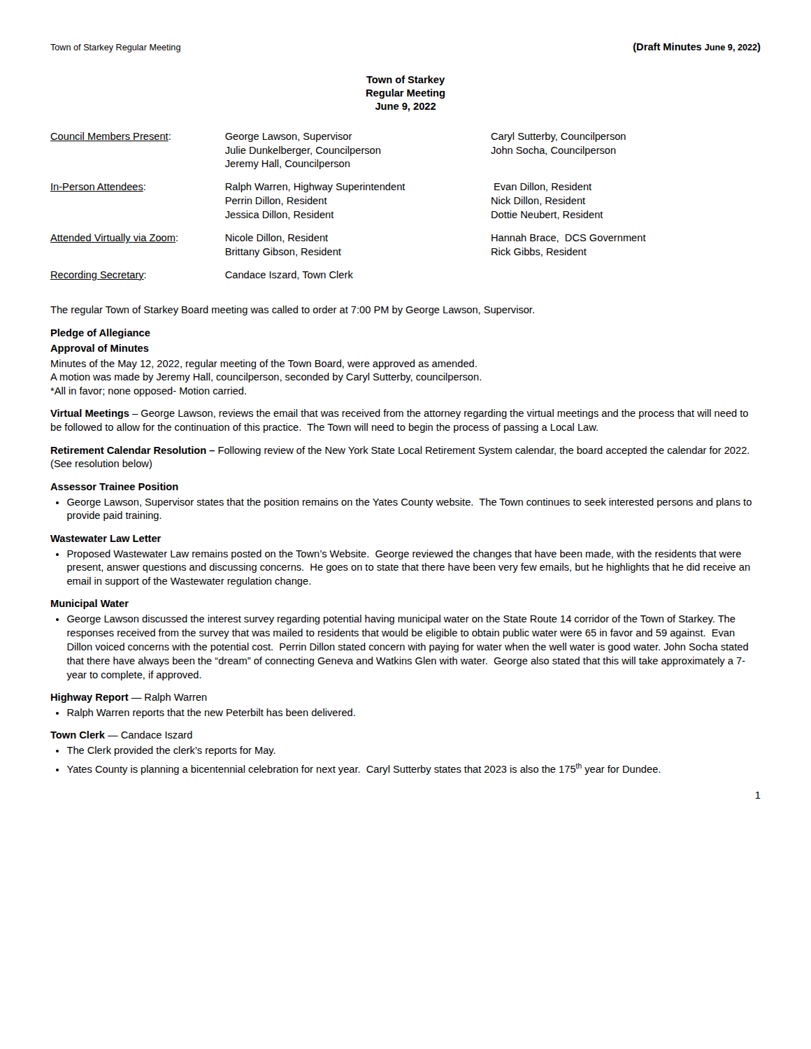Town of Starkey Regular Meeting
(Draft Minutes June 9, 2022)
Town of Starkey
Regular Meeting
June 9, 2022
| Council Members Present : | George Lawson, Supervisor Julie Dunkelberger, Councilperson Jeremy Hall, Councilperson | Caryl Sutterby, Councilperson John Socha, Councilperson |
| In-Person Attendees : | Ralph Warren, Highway Superintendent Perrin Dillon, Resident Jessica Dillon, Resident | Evan Dillon, Resident Nick Dillon, Resident Dottie Neubert, Resident |
| Attended Virtually via Zoom : | Nicole Dillon, Resident Brittany Gibson, Resident | Hannah Brace, DCS Government Rick Gibbs, Resident |
| Recording Secretary : | Candace Iszard, Town Clerk | |
The regular Town of Starkey Board meeting was called to order at 7:00 PM by George Lawson, Supervisor.
Pledge of Allegiance
Approval of Minutes
Minutes of the May 12, 2022, regular meeting of the Town Board, were approved as amended.
A motion was made by Jeremy Hall, councilperson, seconded by Caryl Sutterby, councilperson.
*All in favor; none opposed- Motion carried.
Virtual Meetings – George Lawson, reviews the email that was received from the attorney regarding the virtual meetings and the process that will need to be followed to allow for the continuation of this practice. The Town will need to begin the process of passing a Local Law.
Retirement Calendar Resolution – Following review of the New York State Local Retirement System calendar, the board accepted the calendar for 2022. (See resolution below)
Assessor Trainee Position
George Lawson, Supervisor states that the position remains on the Yates County website. The Town continues to seek interested persons and plans to provide paid training.
Wastewater Law Letter
Proposed Wastewater Law remains posted on the Town’s Website. George reviewed the changes that have been made, with the residents that were present, answer questions and discussing concerns. He goes on to state that there have been very few emails, but he highlights that he did receive an email in support of the Wastewater regulation change.
Municipal Water
George Lawson discussed the interest survey regarding potential having municipal water on the State Route 14 corridor of the Town of Starkey. The responses received from the survey that was mailed to residents that would be eligible to obtain public water were 65 in favor and 59 against. Evan Dillon voiced concerns with the potential cost. Perrin Dillon stated concern with paying for water when the well water is good water. John Socha stated that there have always been the “dream” of connecting Geneva and Watkins Glen with water. George also stated that this will take approximately a 7-year to complete, if approved.
Highway Report — Ralph Warren
Ralph Warren reports that the new Peterbilt has been delivered.
Town Clerk — Candace Iszard
The Clerk provided the clerk’s reports for May.
Yates County is planning a bicentennial celebration for next year. Caryl Sutterby states that 2023 is also the 175th year for Dundee.
1